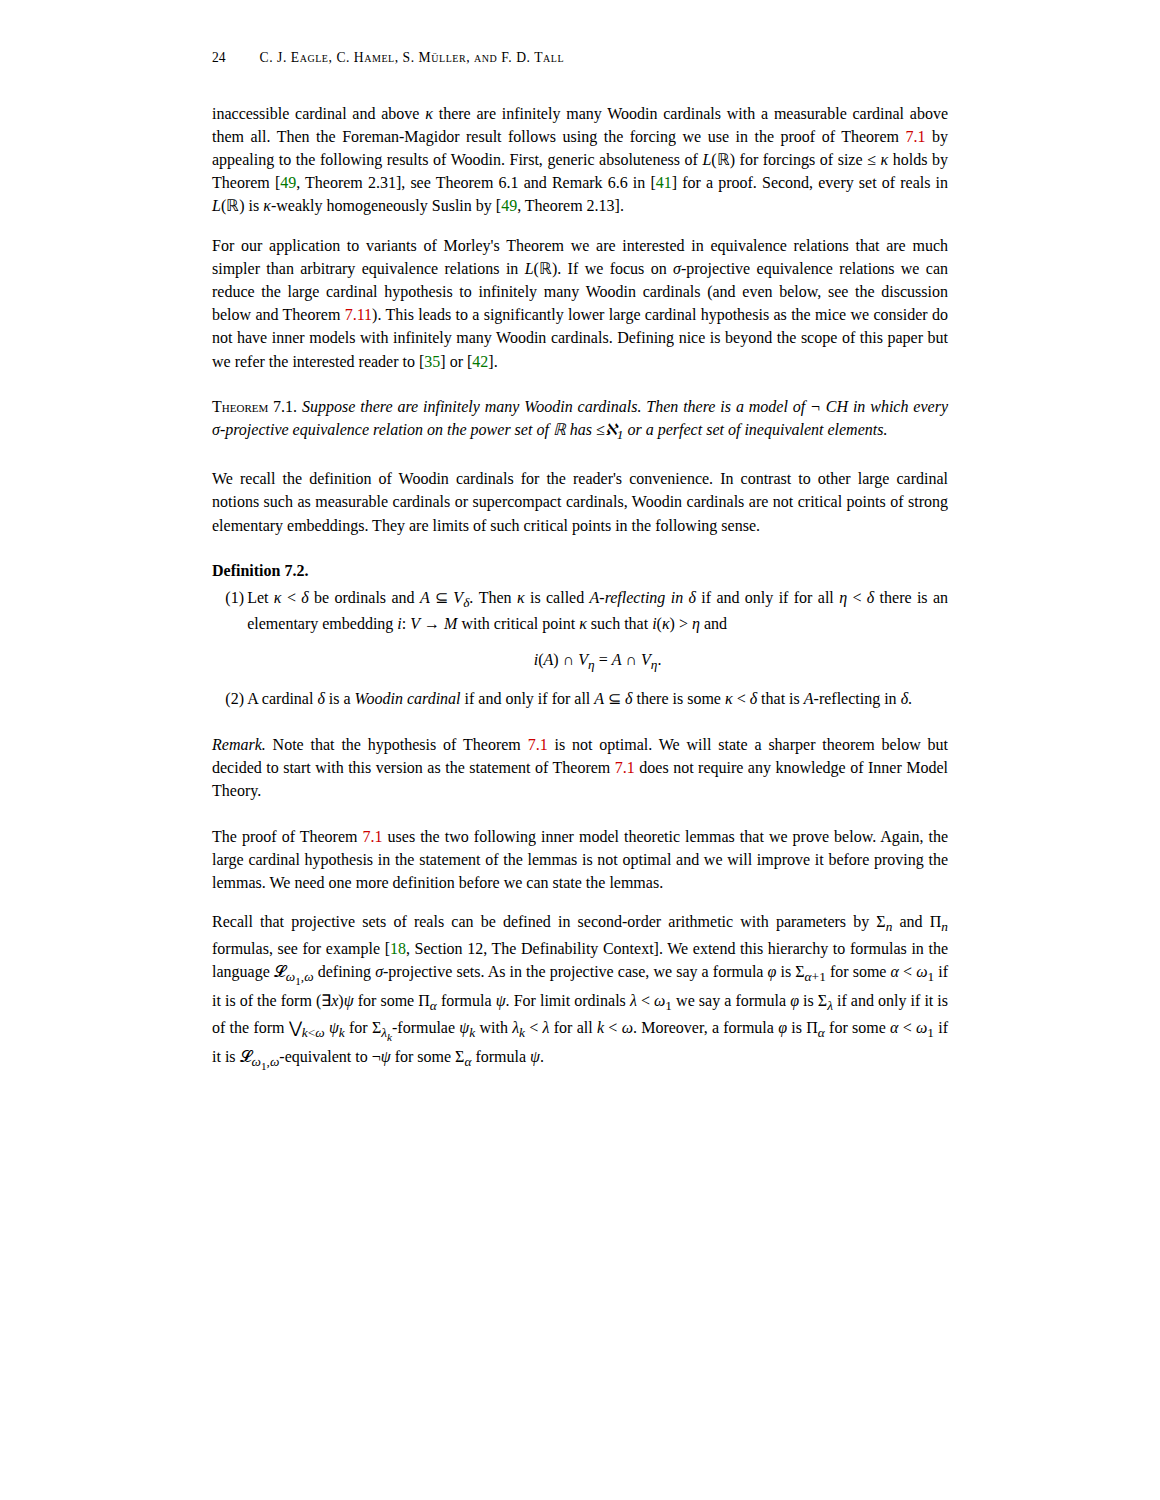24 C. J. Eagle, C. Hamel, S. Müller, and F. D. Tall
inaccessible cardinal and above κ there are infinitely many Woodin cardinals with a measurable cardinal above them all. Then the Foreman-Magidor result follows using the forcing we use in the proof of Theorem 7.1 by appealing to the following results of Woodin. First, generic absoluteness of L(ℝ) for forcings of size ≤ κ holds by Theorem [49, Theorem 2.31], see Theorem 6.1 and Remark 6.6 in [41] for a proof. Second, every set of reals in L(ℝ) is κ-weakly homogeneously Suslin by [49, Theorem 2.13].
For our application to variants of Morley's Theorem we are interested in equivalence relations that are much simpler than arbitrary equivalence relations in L(ℝ). If we focus on σ-projective equivalence relations we can reduce the large cardinal hypothesis to infinitely many Woodin cardinals (and even below, see the discussion below and Theorem 7.11). This leads to a significantly lower large cardinal hypothesis as the mice we consider do not have inner models with infinitely many Woodin cardinals. Defining nice is beyond the scope of this paper but we refer the interested reader to [35] or [42].
Theorem 7.1. Suppose there are infinitely many Woodin cardinals. Then there is a model of ¬ CH in which every σ-projective equivalence relation on the power set of ℝ has ≤ℵ1 or a perfect set of inequivalent elements.
We recall the definition of Woodin cardinals for the reader's convenience. In contrast to other large cardinal notions such as measurable cardinals or supercompact cardinals, Woodin cardinals are not critical points of strong elementary embeddings. They are limits of such critical points in the following sense.
Definition 7.2.
(1) Let κ < δ be ordinals and A ⊆ Vδ. Then κ is called A-reflecting in δ if and only if for all η < δ there is an elementary embedding i: V → M with critical point κ such that i(κ) > η and
i(A) ∩ Vη = A ∩ Vη.
(2) A cardinal δ is a Woodin cardinal if and only if for all A ⊆ δ there is some κ < δ that is A-reflecting in δ.
Remark. Note that the hypothesis of Theorem 7.1 is not optimal. We will state a sharper theorem below but decided to start with this version as the statement of Theorem 7.1 does not require any knowledge of Inner Model Theory.
The proof of Theorem 7.1 uses the two following inner model theoretic lemmas that we prove below. Again, the large cardinal hypothesis in the statement of the lemmas is not optimal and we will improve it before proving the lemmas. We need one more definition before we can state the lemmas.
Recall that projective sets of reals can be defined in second-order arithmetic with parameters by Σn and Πn formulas, see for example [18, Section 12, The Definability Context]. We extend this hierarchy to formulas in the language 𝓛ω1,ω defining σ-projective sets. As in the projective case, we say a formula φ is Σα+1 for some α < ω1 if it is of the form (∃x)ψ for some Πα formula ψ. For limit ordinals λ < ω1 we say a formula φ is Σλ if and only if it is of the form ⋁k<ω ψk for Σλk-formulae ψk with λk < λ for all k < ω. Moreover, a formula φ is Πα for some α < ω1 if it is 𝓛ω1,ω-equivalent to ¬ψ for some Σα formula ψ.